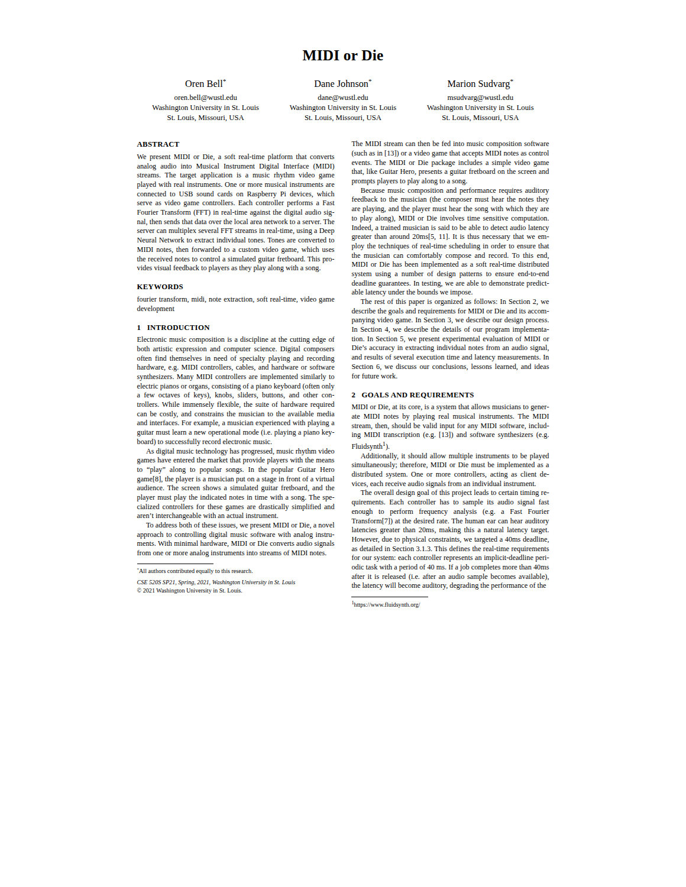MIDI or Die
Oren Bell*
oren.bell@wustl.edu
Washington University in St. Louis
St. Louis, Missouri, USA
Dane Johnson*
dane@wustl.edu
Washington University in St. Louis
St. Louis, Missouri, USA
Marion Sudvarg*
msudvarg@wustl.edu
Washington University in St. Louis
St. Louis, Missouri, USA
Abstract
We present MIDI or Die, a soft real-time platform that converts analog audio into Musical Instrument Digital Interface (MIDI) streams. The target application is a music rhythm video game played with real instruments. One or more musical instruments are connected to USB sound cards on Raspberry Pi devices, which serve as video game controllers. Each controller performs a Fast Fourier Transform (FFT) in real-time against the digital audio signal, then sends that data over the local area network to a server. The server can multiplex several FFT streams in real-time, using a Deep Neural Network to extract individual tones. Tones are converted to MIDI notes, then forwarded to a custom video game, which uses the received notes to control a simulated guitar fretboard. This provides visual feedback to players as they play along with a song.
Keywords
fourier transform, midi, note extraction, soft real-time, video game development
1 Introduction
Electronic music composition is a discipline at the cutting edge of both artistic expression and computer science. Digital composers often find themselves in need of specialty playing and recording hardware, e.g. MIDI controllers, cables, and hardware or software synthesizers. Many MIDI controllers are implemented similarly to electric pianos or organs, consisting of a piano keyboard (often only a few octaves of keys), knobs, sliders, buttons, and other controllers. While immensely flexible, the suite of hardware required can be costly, and constrains the musician to the available media and interfaces. For example, a musician experienced with playing a guitar must learn a new operational mode (i.e. playing a piano keyboard) to successfully record electronic music.
As digital music technology has progressed, music rhythm video games have entered the market that provide players with the means to “play” along to popular songs. In the popular Guitar Hero game[8], the player is a musician put on a stage in front of a virtual audience. The screen shows a simulated guitar fretboard, and the player must play the indicated notes in time with a song. The specialized controllers for these games are drastically simplified and aren’t interchangeable with an actual instrument.
To address both of these issues, we present MIDI or Die, a novel approach to controlling digital music software with analog instruments. With minimal hardware, MIDI or Die converts audio signals from one or more analog instruments into streams of MIDI notes.
*All authors contributed equally to this research.
CSE 520S SP21, Spring, 2021, Washington University in St. Louis
© 2021 Washington University in St. Louis.
The MIDI stream can then be fed into music composition software (such as in [13]) or a video game that accepts MIDI notes as control events. The MIDI or Die package includes a simple video game that, like Guitar Hero, presents a guitar fretboard on the screen and prompts players to play along to a song.
Because music composition and performance requires auditory feedback to the musician (the composer must hear the notes they are playing, and the player must hear the song with which they are to play along), MIDI or Die involves time sensitive computation. Indeed, a trained musician is said to be able to detect audio latency greater than around 20ms[5, 11]. It is thus necessary that we employ the techniques of real-time scheduling in order to ensure that the musician can comfortably compose and record. To this end, MIDI or Die has been implemented as a soft real-time distributed system using a number of design patterns to ensure end-to-end deadline guarantees. In testing, we are able to demonstrate predictable latency under the bounds we impose.
The rest of this paper is organized as follows: In Section 2, we describe the goals and requirements for MIDI or Die and its accompanying video game. In Section 3, we describe our design process. In Section 4, we describe the details of our program implementation. In Section 5, we present experimental evaluation of MIDI or Die’s accuracy in extracting individual notes from an audio signal, and results of several execution time and latency measurements. In Section 6, we discuss our conclusions, lessons learned, and ideas for future work.
2 Goals and Requirements
MIDI or Die, at its core, is a system that allows musicians to generate MIDI notes by playing real musical instruments. The MIDI stream, then, should be valid input for any MIDI software, including MIDI transcription (e.g. [13]) and software synthesizers (e.g. Fluidsynth1).
Additionally, it should allow multiple instruments to be played simultaneously; therefore, MIDI or Die must be implemented as a distributed system. One or more controllers, acting as client devices, each receive audio signals from an individual instrument.
The overall design goal of this project leads to certain timing requirements. Each controller has to sample its audio signal fast enough to perform frequency analysis (e.g. a Fast Fourier Transform[7]) at the desired rate. The human ear can hear auditory latencies greater than 20ms, making this a natural latency target. However, due to physical constraints, we targeted a 40ms deadline, as detailed in Section 3.1.3. This defines the real-time requirements for our system: each controller represents an implicit-deadline periodic task with a period of 40 ms. If a job completes more than 40ms after it is released (i.e. after an audio sample becomes available), the latency will become auditory, degrading the performance of the
1https://www.fluidsynth.org/